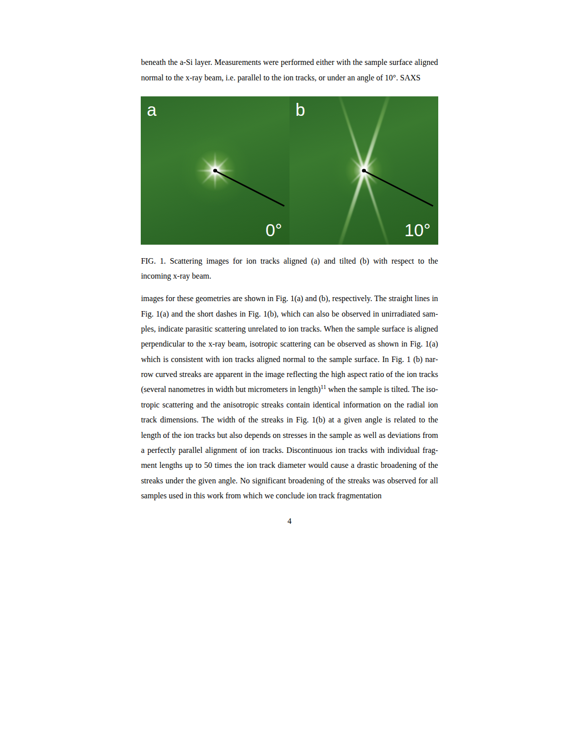beneath the a-Si layer. Measurements were performed either with the sample surface aligned normal to the x-ray beam, i.e. parallel to the ion tracks, or under an angle of 10°. SAXS
a
0°
b
10°
FIG. 1. Scattering images for ion tracks aligned (a) and tilted (b) with respect to the incoming x-ray beam.
images for these geometries are shown in Fig. 1(a) and (b), respectively. The straight lines in Fig. 1(a) and the short dashes in Fig. 1(b), which can also be observed in unirradiated samples, indicate parasitic scattering unrelated to ion tracks. When the sample surface is aligned perpendicular to the x-ray beam, isotropic scattering can be observed as shown in Fig. 1(a) which is consistent with ion tracks aligned normal to the sample surface. In Fig. 1 (b) narrow curved streaks are apparent in the image reflecting the high aspect ratio of the ion tracks (several nanometres in width but micrometers in length)11 when the sample is tilted. The isotropic scattering and the anisotropic streaks contain identical information on the radial ion track dimensions. The width of the streaks in Fig. 1(b) at a given angle is related to the length of the ion tracks but also depends on stresses in the sample as well as deviations from a perfectly parallel alignment of ion tracks. Discontinuous ion tracks with individual fragment lengths up to 50 times the ion track diameter would cause a drastic broadening of the streaks under the given angle. No significant broadening of the streaks was observed for all samples used in this work from which we conclude ion track fragmentation
4